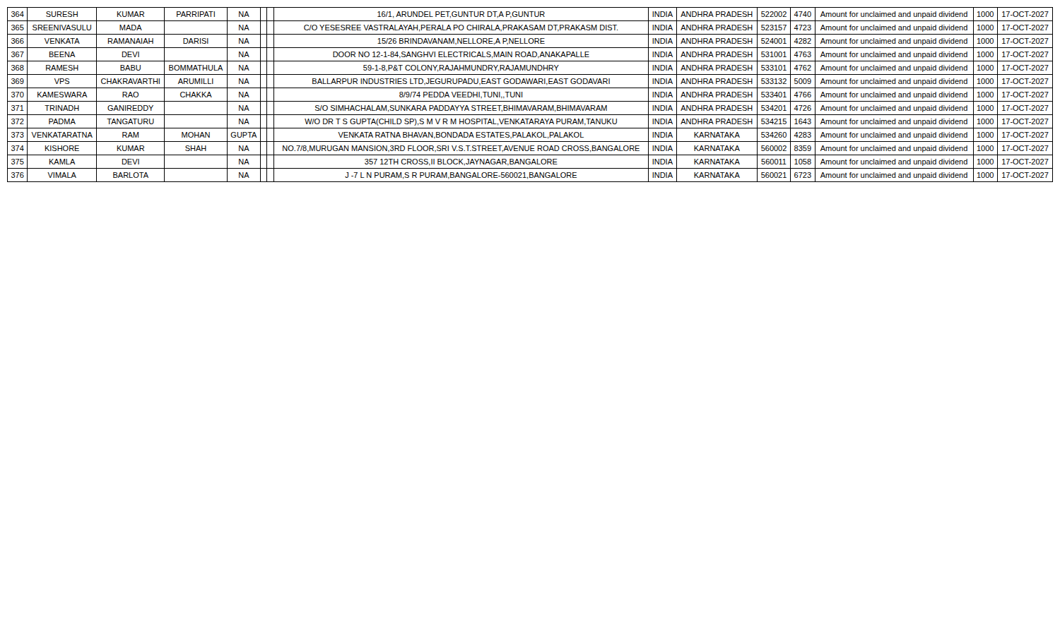| 364 | SURESH | KUMAR | PARRIPATI | NA | | | 16/1, ARUNDEL PET,GUNTUR DT,A P,GUNTUR | INDIA | ANDHRA PRADESH | 522002 | 4740 | Amount for unclaimed and unpaid dividend | 1000 | 17-OCT-2027 |
| 365 | SREENIVASULU | MADA | | NA | | | C/O YESESREE VASTRALAYAH,PERALA PO CHIRALA,PRAKASAM DT,PRAKASM DIST. | INDIA | ANDHRA PRADESH | 523157 | 4723 | Amount for unclaimed and unpaid dividend | 1000 | 17-OCT-2027 |
| 366 | VENKATA | RAMANAIAH | DARISI | NA | | | 15/26 BRINDAVANAM,NELLORE,A P,NELLORE | INDIA | ANDHRA PRADESH | 524001 | 4282 | Amount for unclaimed and unpaid dividend | 1000 | 17-OCT-2027 |
| 367 | BEENA | DEVI | | NA | | | DOOR NO 12-1-84,SANGHVI ELECTRICALS,MAIN ROAD,ANAKAPALLE | INDIA | ANDHRA PRADESH | 531001 | 4763 | Amount for unclaimed and unpaid dividend | 1000 | 17-OCT-2027 |
| 368 | RAMESH | BABU | BOMMATHULA | NA | | | 59-1-8,P&T COLONY,RAJAHMUNDRY,RAJAMUNDHRY | INDIA | ANDHRA PRADESH | 533101 | 4762 | Amount for unclaimed and unpaid dividend | 1000 | 17-OCT-2027 |
| 369 | VPS | CHAKRAVARTHI | ARUMILLI | NA | | | BALLARPUR INDUSTRIES LTD,JEGURUPADU,EAST GODAWARI,EAST GODAVARI | INDIA | ANDHRA PRADESH | 533132 | 5009 | Amount for unclaimed and unpaid dividend | 1000 | 17-OCT-2027 |
| 370 | KAMESWARA | RAO | CHAKKA | NA | | | 8/9/74 PEDDA VEEDHI,TUNI,,TUNI | INDIA | ANDHRA PRADESH | 533401 | 4766 | Amount for unclaimed and unpaid dividend | 1000 | 17-OCT-2027 |
| 371 | TRINADH | GANIREDDY | | NA | | | S/O SIMHACHALAM,SUNKARA PADDAYYA STREET,BHIMAVARAM,BHIMAVARAM | INDIA | ANDHRA PRADESH | 534201 | 4726 | Amount for unclaimed and unpaid dividend | 1000 | 17-OCT-2027 |
| 372 | PADMA | TANGATURU | | NA | | | W/O DR T S GUPTA(CHILD SP),S M V R M HOSPITAL,VENKATARAYA PURAM,TANUKU | INDIA | ANDHRA PRADESH | 534215 | 1643 | Amount for unclaimed and unpaid dividend | 1000 | 17-OCT-2027 |
| 373 | VENKATARATNA | RAM | MOHAN | GUPTA | | | VENKATA RATNA BHAVAN,BONDADA ESTATES,PALAKOL,PALAKOL | INDIA | KARNATAKA | 534260 | 4283 | Amount for unclaimed and unpaid dividend | 1000 | 17-OCT-2027 |
| 374 | KISHORE | KUMAR | SHAH | NA | | | NO.7/8,MURUGAN MANSION,3RD FLOOR,SRI V.S.T.STREET,AVENUE ROAD CROSS,BANGALORE | INDIA | KARNATAKA | 560002 | 8359 | Amount for unclaimed and unpaid dividend | 1000 | 17-OCT-2027 |
| 375 | KAMLA | DEVI | | NA | | | 357 12TH CROSS,II BLOCK,JAYNAGAR,BANGALORE | INDIA | KARNATAKA | 560011 | 1058 | Amount for unclaimed and unpaid dividend | 1000 | 17-OCT-2027 |
| 376 | VIMALA | BARLOTA | | NA | | | J -7 L N PURAM,S R PURAM,BANGALORE-560021,BANGALORE | INDIA | KARNATAKA | 560021 | 6723 | Amount for unclaimed and unpaid dividend | 1000 | 17-OCT-2027 |